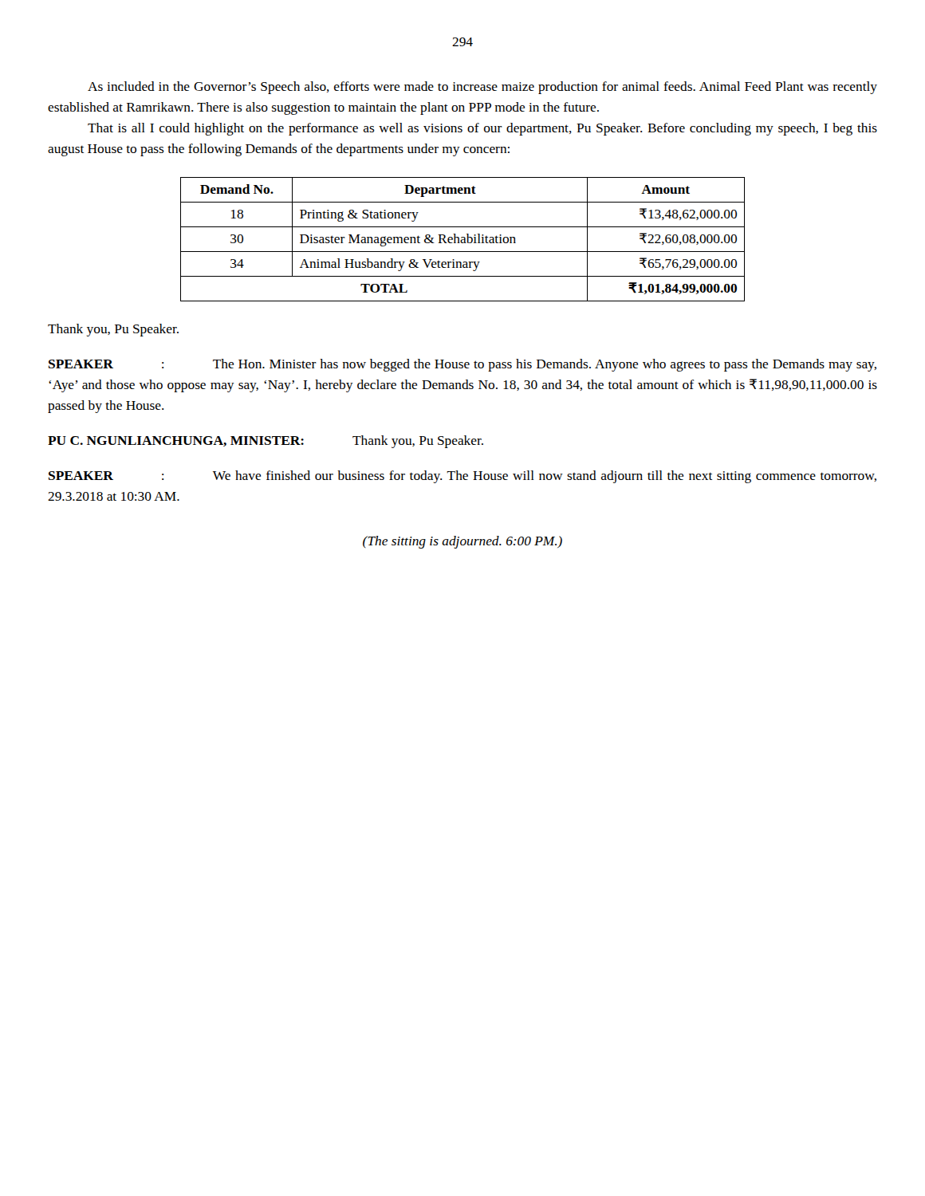294
As included in the Governor’s Speech also, efforts were made to increase maize production for animal feeds. Animal Feed Plant was recently established at Ramrikawn. There is also suggestion to maintain the plant on PPP mode in the future.
That is all I could highlight on the performance as well as visions of our department, Pu Speaker. Before concluding my speech, I beg this august House to pass the following Demands of the departments under my concern:
| Demand No. | Department | Amount |
| --- | --- | --- |
| 18 | Printing & Stationery | ₹13,48,62,000.00 |
| 30 | Disaster Management & Rehabilitation | ₹22,60,08,000.00 |
| 34 | Animal Husbandry & Veterinary | ₹65,76,29,000.00 |
| TOTAL | ₹1,01,84,99,000.00 |
Thank you, Pu Speaker.
SPEAKER : The Hon. Minister has now begged the House to pass his Demands. Anyone who agrees to pass the Demands may say, ‘Aye’ and those who oppose may say, ‘Nay’. I, hereby declare the Demands No. 18, 30 and 34, the total amount of which is ₹11,98,90,11,000.00 is passed by the House.
PU C. NGUNLIANCHUNGA, MINISTER: Thank you, Pu Speaker.
SPEAKER : We have finished our business for today. The House will now stand adjourn till the next sitting commence tomorrow, 29.3.2018 at 10:30 AM.
(The sitting is adjourned. 6:00 PM.)